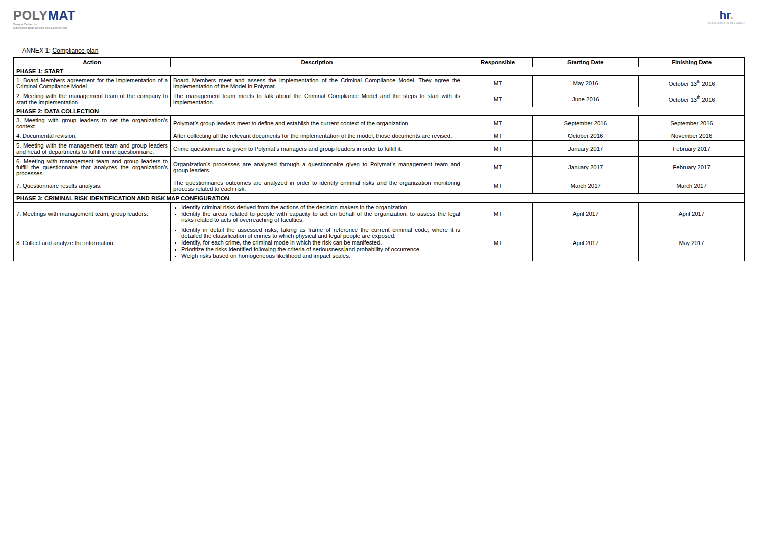POLY MAT
Basque Center for
Macromolecular Design and Engineering
hr.
EXCELLENCE IN RESEARCH
ANNEX 1: Compliance plan
| Action | Description | Responsible | Starting Date | Finishing Date |
| --- | --- | --- | --- | --- |
| PHASE 1: START |
| 1. Board Members agreement for the implementation of a Criminal Compliance Model | Board Members meet and assess the implementation of the Criminal Compliance Model. They agree the implementation of the Model in Polymat. | MT | May 2016 | October 13 th 2016 |
| 2. Meeting with the management team of the company to start the implementation | The management team meets to talk about the Criminal Compliance Model and the steps to start with its implementation. | MT | June 2016 | October 13 th 2016 |
| PHASE 2: DATA COLLECTION |
| 3. Meeting with group leaders to set the organization’s context. | Polymat’s group leaders meet to define and establish the current context of the organization. | MT | September 2016 | September 2016 |
| 4. Documental revision. | After collecting all the relevant documents for the implementation of the model, those documents are revised. | MT | October 2016 | November 2016 |
| 5. Meeting with the management team and group leaders and head of departments to fulfill crime questionnaire. | Crime questionnaire is given to Polymat’s managers and group leaders in order to fulfill it. | MT | January 2017 | February 2017 |
| 6. Meeting with management team and group leaders to fulfill the questionnaire that analyzes the organization’s processes. | Organization’s processes are analyzed through a questionnaire given to Polymat’s management team and group leaders. | MT | January 2017 | February 2017 |
| 7. Questionnaire results analysis. | The questionnaires outcomes are analyzed in order to identify criminal risks and the organization monitoring process related to each risk. | MT | March 2017 | March 2017 |
| PHASE 3: CRIMINAL RISK IDENTIFICATION AND RISK MAP CONFIGURATION |
| 7. Meetings with management team, group leaders. | Identify criminal risks derived from the actions of the decision-makers in the organization. Identify the areas related to people with capacity to act on behalf of the organization, to assess the legal risks related to acts of overreaching of faculties. | MT | April 2017 | April 2017 |
| 8. Collect and analyze the information. | Identify in detail the assessed risks, taking as frame of reference the current criminal code, where it is detailed the classification of crimes to which physical and legal people are exposed. Identify, for each crime, the criminal mode in which the risk can be manifested. Prioritize the risks identified following the criteria of seriousness and probability of occurrence. Weigh risks based on homogeneous likelihood and impact scales. | MT | April 2017 | May 2017 |